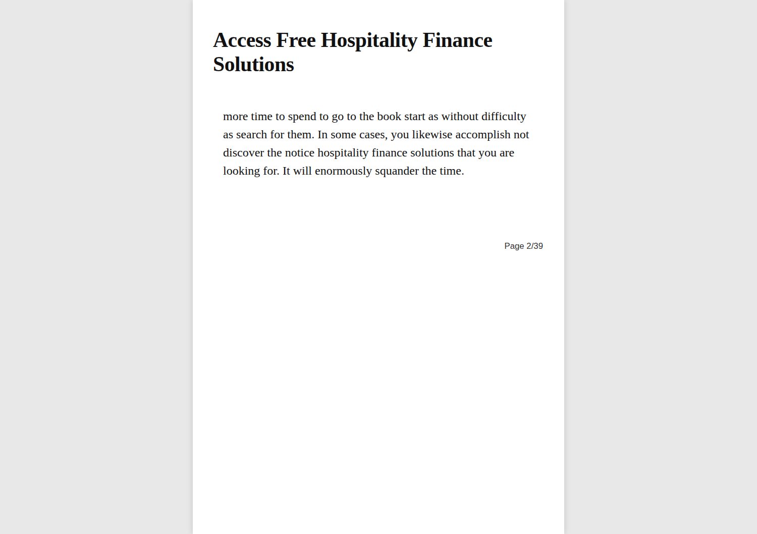Access Free Hospitality Finance Solutions
more time to spend to go to the book start as without difficulty as search for them. In some cases, you likewise accomplish not discover the notice hospitality finance solutions that you are looking for. It will enormously squander the time.
Page 2/39